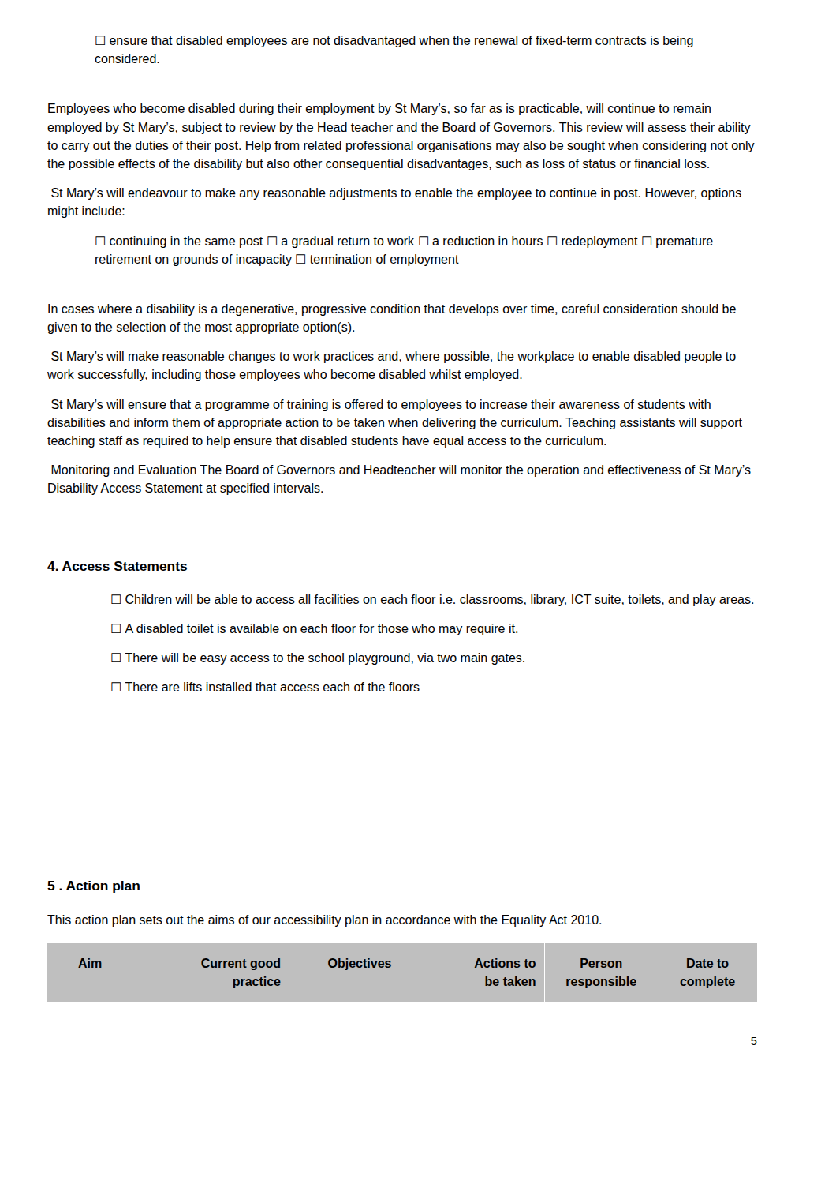ensure that disabled employees are not disadvantaged when the renewal of fixed-term contracts is being considered.
Employees who become disabled during their employment by St Mary’s, so far as is practicable, will continue to remain employed by St Mary’s, subject to review by the Head teacher and the Board of Governors. This review will assess their ability to carry out the duties of their post. Help from related professional organisations may also be sought when considering not only the possible effects of the disability but also other consequential disadvantages, such as loss of status or financial loss.
St Mary’s will endeavour to make any reasonable adjustments to enable the employee to continue in post. However, options might include:
continuing in the same post ☐ a gradual return to work ☐ a reduction in hours ☐ redeployment ☐ premature retirement on grounds of incapacity ☐ termination of employment
In cases where a disability is a degenerative, progressive condition that develops over time, careful consideration should be given to the selection of the most appropriate option(s).
St Mary’s will make reasonable changes to work practices and, where possible, the workplace to enable disabled people to work successfully, including those employees who become disabled whilst employed.
St Mary’s will ensure that a programme of training is offered to employees to increase their awareness of students with disabilities and inform them of appropriate action to be taken when delivering the curriculum. Teaching assistants will support teaching staff as required to help ensure that disabled students have equal access to the curriculum.
Monitoring and Evaluation The Board of Governors and Headteacher will monitor the operation and effectiveness of St Mary’s Disability Access Statement at specified intervals.
4. Access Statements
Children will be able to access all facilities on each floor i.e. classrooms, library, ICT suite, toilets, and play areas.
A disabled toilet is available on each floor for those who may require it.
There will be easy access to the school playground, via two main gates.
There are lifts installed that access each of the floors
5 . Action plan
This action plan sets out the aims of our accessibility plan in accordance with the Equality Act 2010.
| Aim | Current good practice | Objectives | Actions to be taken | Person responsible | Date to complete |
| --- | --- | --- | --- | --- | --- |
5